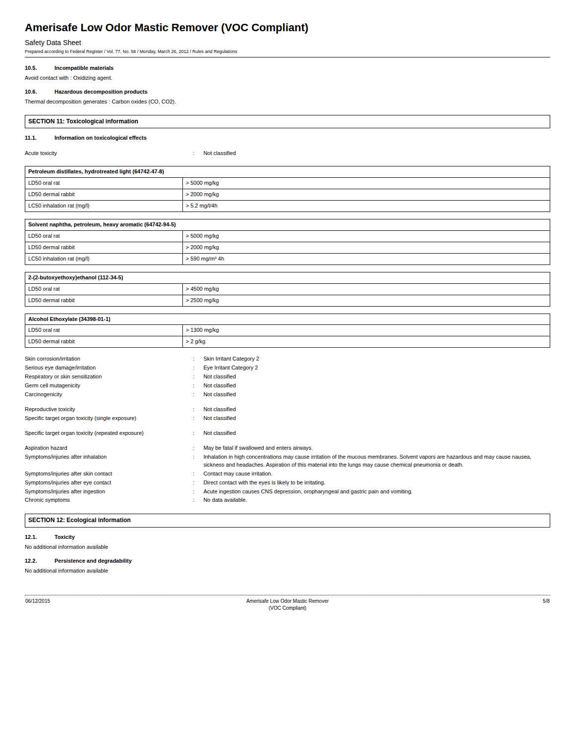Amerisafe Low Odor Mastic Remover (VOC Compliant)
Safety Data Sheet
Prepared according to Federal Register / Vol. 77, No. 58 / Monday, March 26, 2012 / Rules and Regulations
10.5. Incompatible materials
Avoid contact with : Oxidizing agent.
10.6. Hazardous decomposition products
Thermal decomposition generates : Carbon oxides (CO, CO2).
SECTION 11: Toxicological information
11.1. Information on toxicological effects
| Acute toxicity | : | Not classified |
| Petroleum distillates, hydrotreated light (64742-47-8) |
| --- |
| LD50 oral rat | > 5000 mg/kg |
| LD50 dermal rabbit | > 2000 mg/kg |
| LC50 inhalation rat (mg/l) | > 5.2 mg/l/4h |
| Solvent naphtha, petroleum, heavy aromatic (64742-94-5) |
| --- |
| LD50 oral rat | > 5000 mg/kg |
| LD50 dermal rabbit | > 2000 mg/kg |
| LC50 inhalation rat (mg/l) | > 590 mg/m³ 4h |
| 2-(2-butoxyethoxy)ethanol (112-34-5) |
| --- |
| LD50 oral rat | > 4500 mg/kg |
| LD50 dermal rabbit | > 2500 mg/kg |
| Alcohol Ethoxylate (34398-01-1) |
| --- |
| LD50 oral rat | > 1300 mg/kg |
| LD50 dermal rabbit | > 2 g/kg |
| Skin corrosion/irritation | : | Skin Irritant Category 2 |
| Serious eye damage/irritation | : | Eye Irritant Category 2 |
| Respiratory or skin sensitization | : | Not classified |
| Germ cell mutagenicity | : | Not classified |
| Carcinogenicity | : | Not classified |
| Reproductive toxicity | : | Not classified |
| Specific target organ toxicity (single exposure) | : | Not classified |
| Specific target organ toxicity (repeated exposure) | : | Not classified |
| Aspiration hazard | : | May be fatal if swallowed and enters airways. |
| Symptoms/injuries after inhalation | : | Inhalation in high concentrations may cause irritation of the mucous membranes. Solvent vapors are hazardous and may cause nausea, sickness and headaches. Aspiration of this material into the lungs may cause chemical pneumonia or death. |
| Symptoms/injuries after skin contact | : | Contact may cause irritation. |
| Symptoms/injuries after eye contact | : | Direct contact with the eyes is likely to be irritating. |
| Symptoms/injuries after ingestion | : | Acute ingestion causes CNS depression, oropharyngeal and gastric pain and vomiting. |
| Chronic symptoms | : | No data available. |
SECTION 12: Ecological information
12.1. Toxicity
No additional information available
12.2. Persistence and degradability
No additional information available
| 06/12/2015 | Amerisafe Low Odor Mastic Remover (VOC Compliant) | 5/8 |